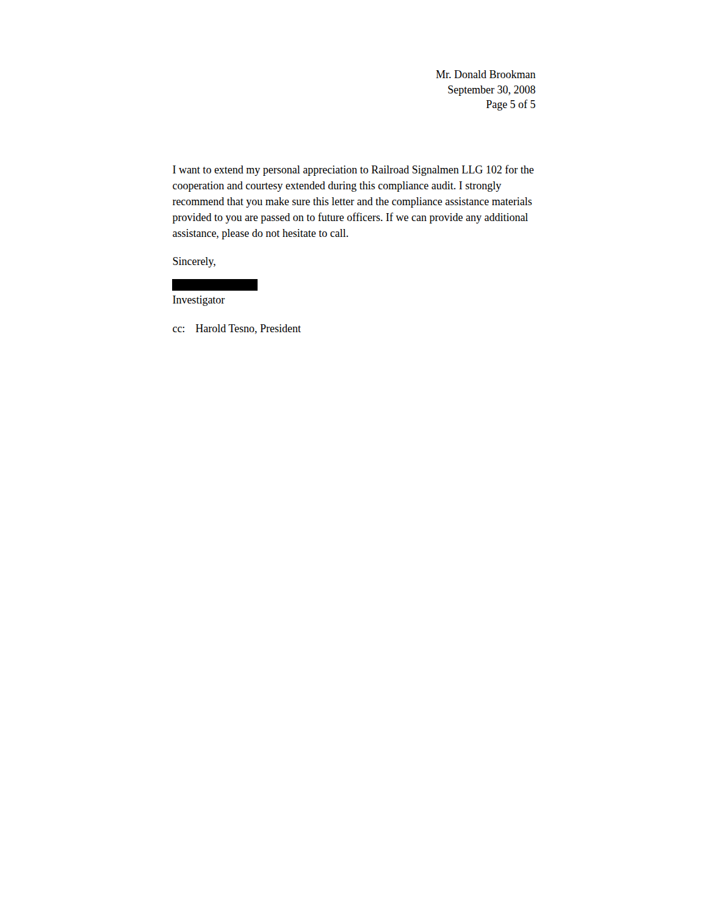Mr. Donald Brookman
September 30, 2008
Page 5 of 5
I want to extend my personal appreciation to Railroad Signalmen LLG 102 for the cooperation and courtesy extended during this compliance audit. I strongly recommend that you make sure this letter and the compliance assistance materials provided to you are passed on to future officers. If we can provide any additional assistance, please do not hesitate to call.
Sincerely,
Investigator
cc: Harold Tesno, President